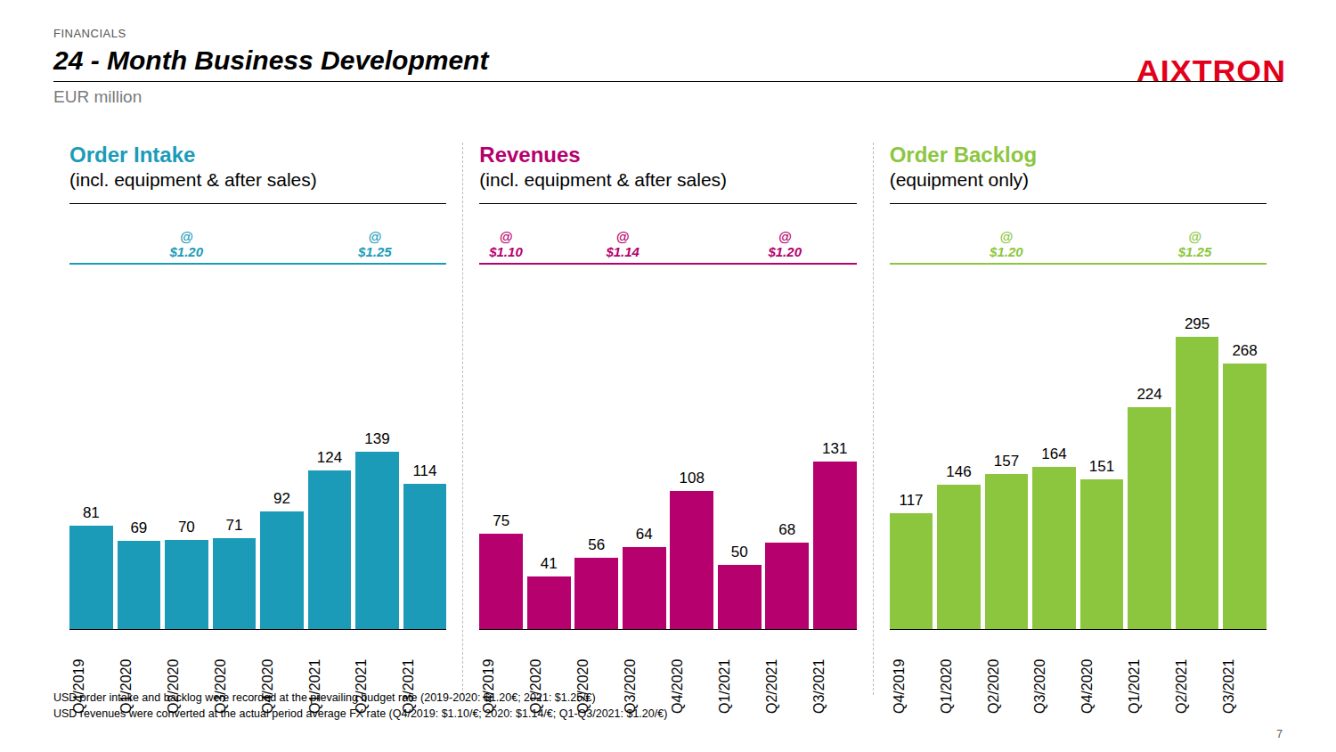FINANCIALS
24 - Month Business Development
EUR million
AIXTRON
Order Intake
(incl. equipment & after sales)
@$1.20
@$1.25
81
69
70
71
92
124
139
114
Q4/2019
Q1/2020
Q2/2020
Q3/2020
Q4/2020
Q1/2021
Q2/2021
Q3/2021
Revenues
(incl. equipment & after sales)
@$1.10
@$1.14
@$1.20
75
41
56
64
108
50
68
131
Q4/2019
Q1/2020
Q2/2020
Q3/2020
Q4/2020
Q1/2021
Q2/2021
Q3/2021
Order Backlog
(equipment only)
@$1.20
@$1.25
117
146
157
164
151
224
295
268
Q4/2019
Q1/2020
Q2/2020
Q3/2020
Q4/2020
Q1/2021
Q2/2021
Q3/2021
USD order intake and backlog were recorded at the prevailing budget rate (2019-2020: $1.20€; 2021: $1.25/€)
USD revenues were converted at the actual period average FX rate (Q4/2019: $1.10/€; 2020: $1.14/€; Q1-Q3/2021: $1.20/€)
7